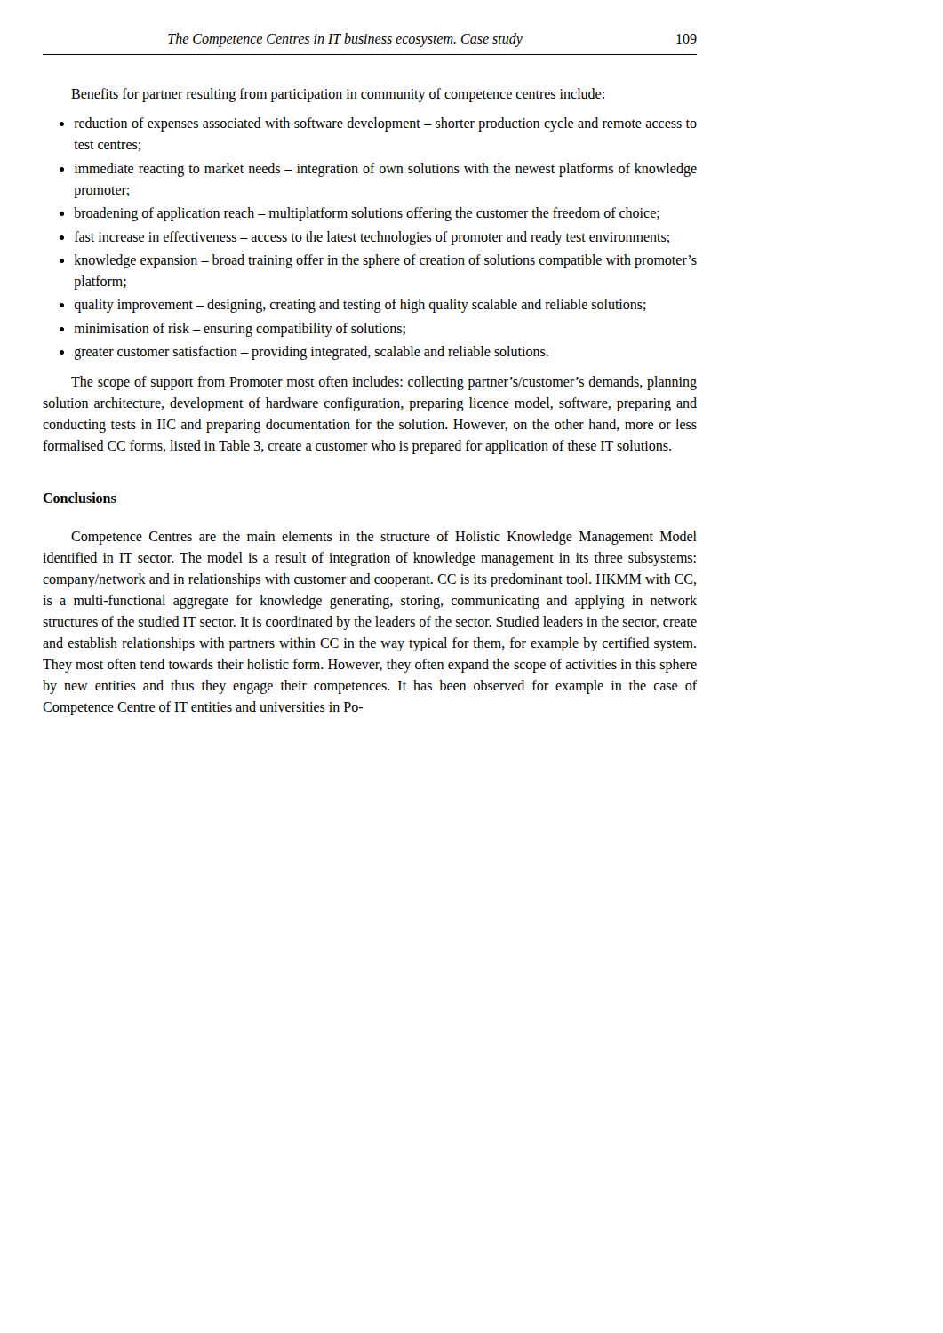The Competence Centres in IT business ecosystem. Case study 109
Benefits for partner resulting from participation in community of competence centres include:
reduction of expenses associated with software development – shorter production cycle and remote access to test centres;
immediate reacting to market needs – integration of own solutions with the newest platforms of knowledge promoter;
broadening of application reach – multiplatform solutions offering the customer the freedom of choice;
fast increase in effectiveness – access to the latest technologies of promoter and ready test environments;
knowledge expansion – broad training offer in the sphere of creation of solutions compatible with promoter’s platform;
quality improvement – designing, creating and testing of high quality scalable and reliable solutions;
minimisation of risk – ensuring compatibility of solutions;
greater customer satisfaction – providing integrated, scalable and reliable solutions.
The scope of support from Promoter most often includes: collecting partner’s/customer’s demands, planning solution architecture, development of hardware configuration, preparing licence model, software, preparing and conducting tests in IIC and preparing documentation for the solution. However, on the other hand, more or less formalised CC forms, listed in Table 3, create a customer who is prepared for application of these IT solutions.
Conclusions
Competence Centres are the main elements in the structure of Holistic Knowledge Management Model identified in IT sector. The model is a result of integration of knowledge management in its three subsystems: company/network and in relationships with customer and cooperant. CC is its predominant tool. HKMM with CC, is a multi-functional aggregate for knowledge generating, storing, communicating and applying in network structures of the studied IT sector. It is coordinated by the leaders of the sector. Studied leaders in the sector, create and establish relationships with partners within CC in the way typical for them, for example by certified system. They most often tend towards their holistic form. However, they often expand the scope of activities in this sphere by new entities and thus they engage their competences. It has been observed for example in the case of Competence Centre of IT entities and universities in Po-